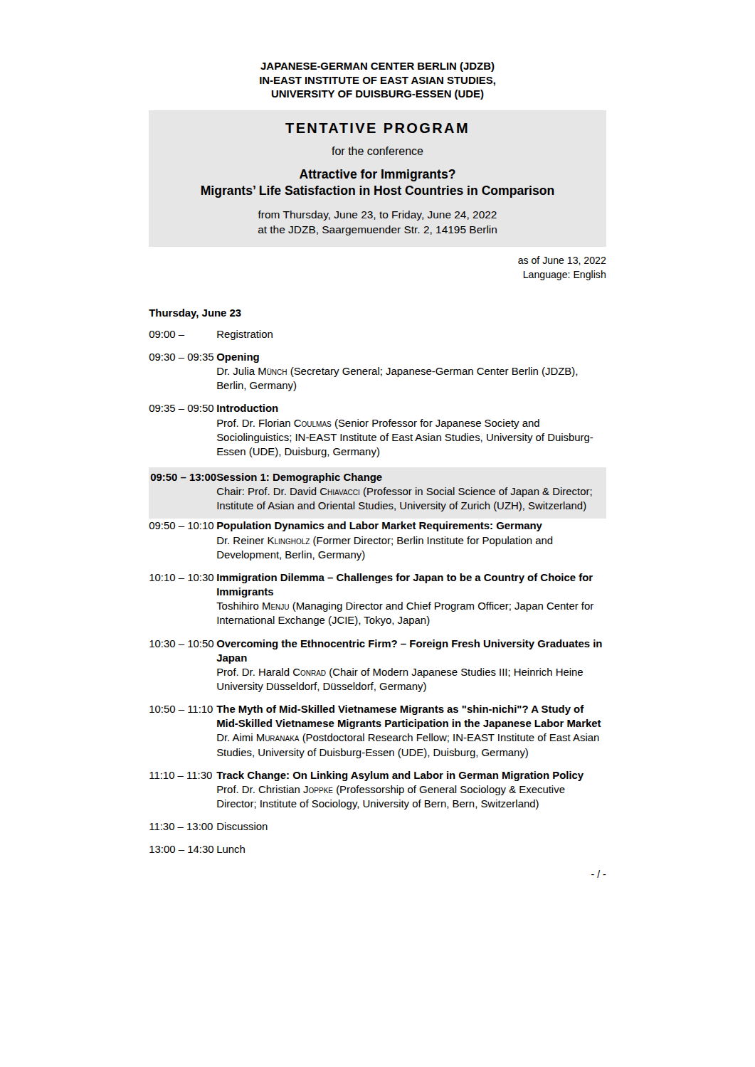JAPANESE-GERMAN CENTER BERLIN (JDZB)
IN-EAST INSTITUTE OF EAST ASIAN STUDIES,
UNIVERSITY OF DUISBURG-ESSEN (UDE)
TENTATIVE PROGRAM
for the conference
Attractive for Immigrants?
Migrants’ Life Satisfaction in Host Countries in Comparison
from Thursday, June 23, to Friday, June 24, 2022
at the JDZB, Saargemuender Str. 2, 14195 Berlin
as of June 13, 2022
Language: English
Thursday, June 23
| 09:00 – | Registration |
| 09:30 – 09:35 | Opening Dr. Julia M ünch (Secretary General; Japanese-German Center Berlin (JDZB), Berlin, Germany) |
| 09:35 – 09:50 | Introduction Prof. Dr. Florian C oulmas (Senior Professor for Japanese Society and Sociolinguistics; IN-EAST Institute of East Asian Studies, University of Duisburg-Essen (UDE), Duisburg, Germany) |
| 09:50 – 13:00 | Session 1: Demographic Change Chair: Prof. Dr. David C hiavacci (Professor in Social Science of Japan & Director; Institute of Asian and Oriental Studies, University of Zurich (UZH), Switzerland) |
| 09:50 – 10:10 | Population Dynamics and Labor Market Requirements: Germany Dr. Reiner K lingholz (Former Director; Berlin Institute for Population and Development, Berlin, Germany) |
| 10:10 – 10:30 | Immigration Dilemma – Challenges for Japan to be a Country of Choice for Immigrants Toshihiro M enju (Managing Director and Chief Program Officer; Japan Center for International Exchange (JCIE), Tokyo, Japan) |
| 10:30 – 10:50 | Overcoming the Ethnocentric Firm? – Foreign Fresh University Graduates in Japan Prof. Dr. Harald C onrad (Chair of Modern Japanese Studies III; Heinrich Heine University Düsseldorf, Düsseldorf, Germany) |
| 10:50 – 11:10 | The Myth of Mid-Skilled Vietnamese Migrants as "shin-nichi"? A Study of Mid-Skilled Vietnamese Migrants Participation in the Japanese Labor Market Dr. Aimi M uranaka (Postdoctoral Research Fellow; IN-EAST Institute of East Asian Studies, University of Duisburg-Essen (UDE), Duisburg, Germany) |
| 11:10 – 11:30 | Track Change: On Linking Asylum and Labor in German Migration Policy Prof. Dr. Christian J oppke (Professorship of General Sociology & Executive Director; Institute of Sociology, University of Bern, Bern, Switzerland) |
| 11:30 – 13:00 | Discussion |
| 13:00 – 14:30 | Lunch |
- / -